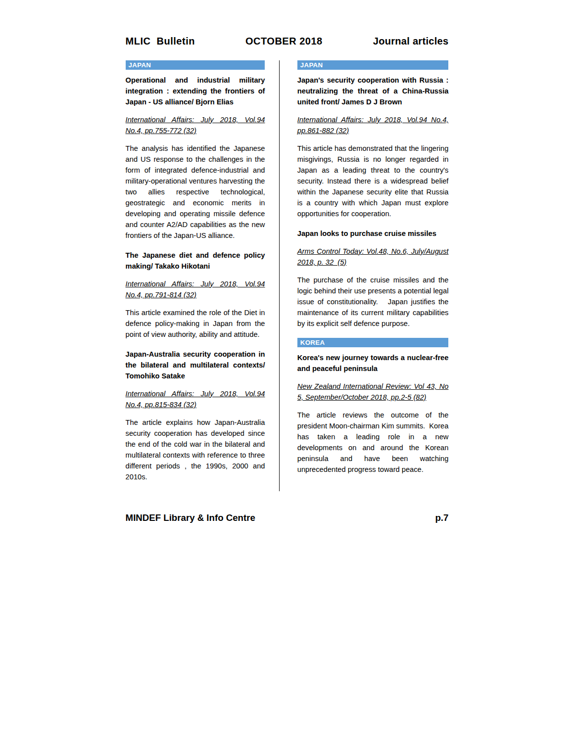MLIC Bulletin OCTOBER 2018 Journal articles
JAPAN
Operational and industrial military integration : extending the frontiers of Japan - US alliance/ Bjorn Elias
International Affairs: July 2018, Vol.94 No.4, pp.755-772 (32)
The analysis has identified the Japanese and US response to the challenges in the form of integrated defence-industrial and military-operational ventures harvesting the two allies respective technological, geostrategic and economic merits in developing and operating missile defence and counter A2/AD capabilities as the new frontiers of the Japan-US alliance.
The Japanese diet and defence policy making/ Takako Hikotani
International Affairs: July 2018, Vol.94 No.4, pp.791-814 (32)
This article examined the role of the Diet in defence policy-making in Japan from the point of view authority, ability and attitude.
Japan-Australia security cooperation in the bilateral and multilateral contexts/ Tomohiko Satake
International Affairs: July 2018, Vol.94 No.4, pp.815-834 (32)
The article explains how Japan-Australia security cooperation has developed since the end of the cold war in the bilateral and multilateral contexts with reference to three different periods , the 1990s, 2000 and 2010s.
JAPAN
Japan's security cooperation with Russia : neutralizing the threat of a China-Russia united front/ James D J Brown
International Affairs: July 2018, Vol.94 No.4, pp.861-882 (32)
This article has demonstrated that the lingering misgivings, Russia is no longer regarded in Japan as a leading threat to the country's security. Instead there is a widespread belief within the Japanese security elite that Russia is a country with which Japan must explore opportunities for cooperation.
Japan looks to purchase cruise missiles
Arms Control Today: Vol.48, No.6, July/August 2018, p. 32 (5)
The purchase of the cruise missiles and the logic behind their use presents a potential legal issue of constitutionality. Japan justifies the maintenance of its current military capabilities by its explicit self defence purpose.
KOREA
Korea's new journey towards a nuclear-free and peaceful peninsula
New Zealand International Review: Vol 43, No 5, September/October 2018, pp.2-5 (82)
The article reviews the outcome of the president Moon-chairman Kim summits. Korea has taken a leading role in a new developments on and around the Korean peninsula and have been watching unprecedented progress toward peace.
MINDEF Library & Info Centre p.7